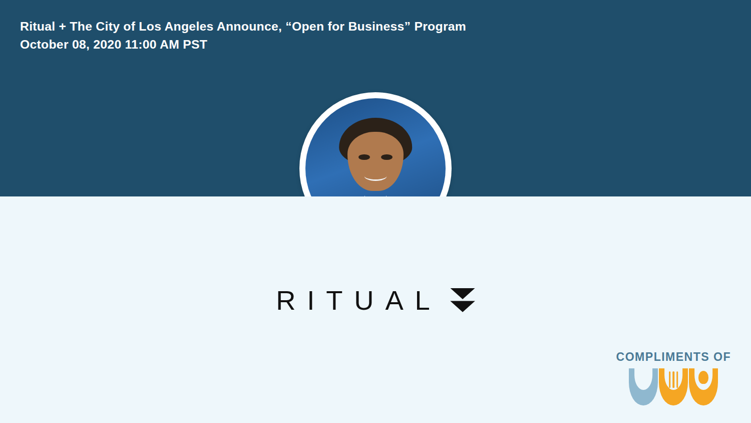Ritual + The City of Los Angeles Announce, “Open for Business” Program October 08, 2020 11:00 AM PST
Ritual
Compliments of